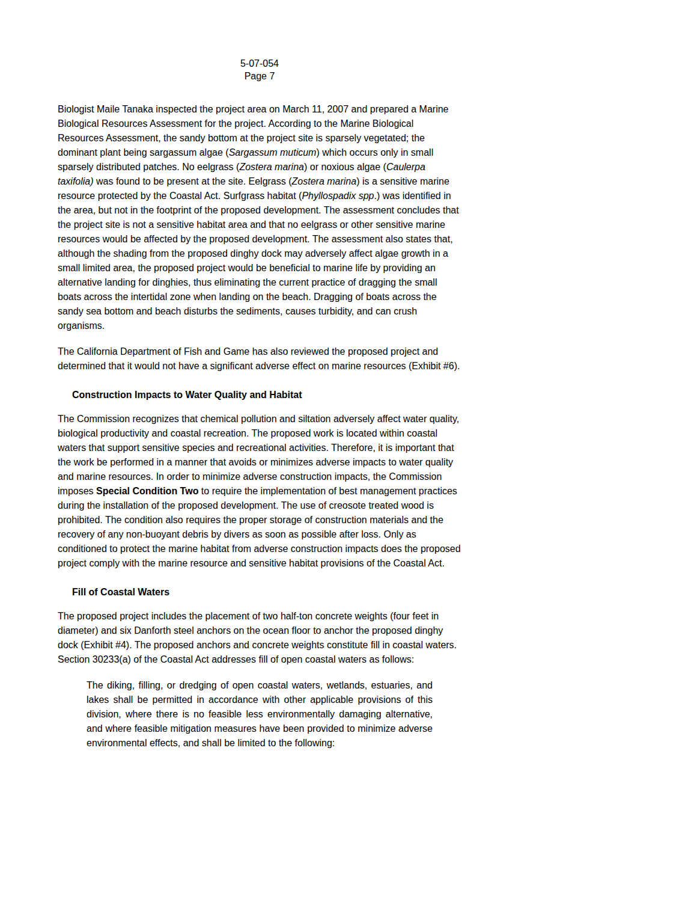5-07-054
Page 7
Biologist Maile Tanaka inspected the project area on March 11, 2007 and prepared a Marine Biological Resources Assessment for the project. According to the Marine Biological Resources Assessment, the sandy bottom at the project site is sparsely vegetated; the dominant plant being sargassum algae (Sargassum muticum) which occurs only in small sparsely distributed patches. No eelgrass (Zostera marina) or noxious algae (Caulerpa taxifolia) was found to be present at the site. Eelgrass (Zostera marina) is a sensitive marine resource protected by the Coastal Act. Surfgrass habitat (Phyllospadix spp.) was identified in the area, but not in the footprint of the proposed development. The assessment concludes that the project site is not a sensitive habitat area and that no eelgrass or other sensitive marine resources would be affected by the proposed development. The assessment also states that, although the shading from the proposed dinghy dock may adversely affect algae growth in a small limited area, the proposed project would be beneficial to marine life by providing an alternative landing for dinghies, thus eliminating the current practice of dragging the small boats across the intertidal zone when landing on the beach. Dragging of boats across the sandy sea bottom and beach disturbs the sediments, causes turbidity, and can crush organisms.
The California Department of Fish and Game has also reviewed the proposed project and determined that it would not have a significant adverse effect on marine resources (Exhibit #6).
Construction Impacts to Water Quality and Habitat
The Commission recognizes that chemical pollution and siltation adversely affect water quality, biological productivity and coastal recreation. The proposed work is located within coastal waters that support sensitive species and recreational activities. Therefore, it is important that the work be performed in a manner that avoids or minimizes adverse impacts to water quality and marine resources. In order to minimize adverse construction impacts, the Commission imposes Special Condition Two to require the implementation of best management practices during the installation of the proposed development. The use of creosote treated wood is prohibited. The condition also requires the proper storage of construction materials and the recovery of any non-buoyant debris by divers as soon as possible after loss. Only as conditioned to protect the marine habitat from adverse construction impacts does the proposed project comply with the marine resource and sensitive habitat provisions of the Coastal Act.
Fill of Coastal Waters
The proposed project includes the placement of two half-ton concrete weights (four feet in diameter) and six Danforth steel anchors on the ocean floor to anchor the proposed dinghy dock (Exhibit #4). The proposed anchors and concrete weights constitute fill in coastal waters. Section 30233(a) of the Coastal Act addresses fill of open coastal waters as follows:
The diking, filling, or dredging of open coastal waters, wetlands, estuaries, and lakes shall be permitted in accordance with other applicable provisions of this division, where there is no feasible less environmentally damaging alternative, and where feasible mitigation measures have been provided to minimize adverse environmental effects, and shall be limited to the following: